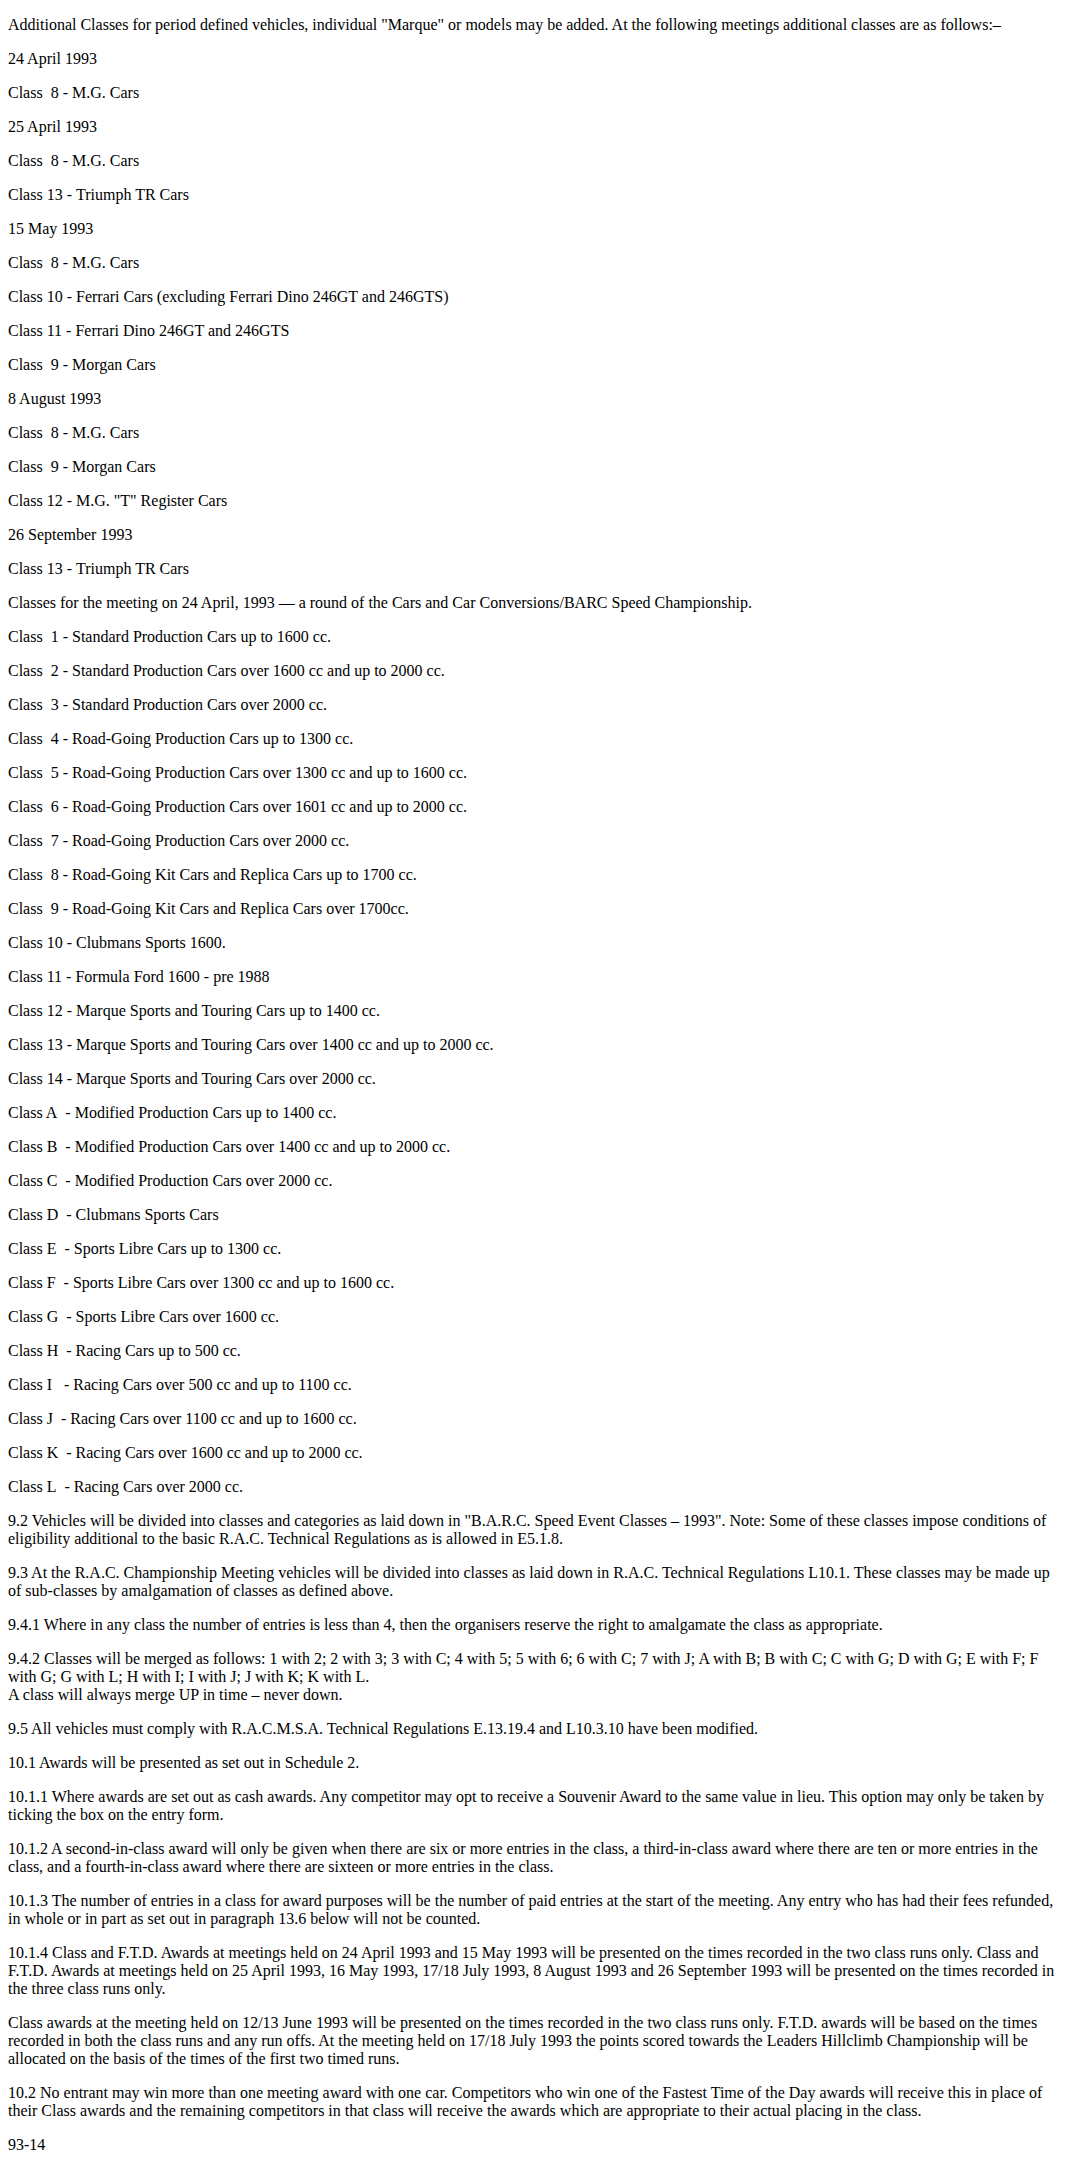Additional Classes for period defined vehicles, individual "Marque" or models may be added. At the following meetings additional classes are as follows:–
24 April 1993
Class 8 - M.G. Cars
25 April 1993
Class 8 - M.G. Cars
Class 13 - Triumph TR Cars
15 May 1993
Class 8 - M.G. Cars
Class 10 - Ferrari Cars (excluding Ferrari Dino 246GT and 246GTS)
Class 11 - Ferrari Dino 246GT and 246GTS
Class 9 - Morgan Cars
8 August 1993
Class 8 - M.G. Cars
Class 9 - Morgan Cars
Class 12 - M.G. "T" Register Cars
26 September 1993
Class 13 - Triumph TR Cars
Classes for the meeting on 24 April, 1993 — a round of the Cars and Car Conversions/BARC Speed Championship.
Class 1 - Standard Production Cars up to 1600 cc.
Class 2 - Standard Production Cars over 1600 cc and up to 2000 cc.
Class 3 - Standard Production Cars over 2000 cc.
Class 4 - Road-Going Production Cars up to 1300 cc.
Class 5 - Road-Going Production Cars over 1300 cc and up to 1600 cc.
Class 6 - Road-Going Production Cars over 1601 cc and up to 2000 cc.
Class 7 - Road-Going Production Cars over 2000 cc.
Class 8 - Road-Going Kit Cars and Replica Cars up to 1700 cc.
Class 9 - Road-Going Kit Cars and Replica Cars over 1700cc.
Class 10 - Clubmans Sports 1600.
Class 11 - Formula Ford 1600 - pre 1988
Class 12 - Marque Sports and Touring Cars up to 1400 cc.
Class 13 - Marque Sports and Touring Cars over 1400 cc and up to 2000 cc.
Class 14 - Marque Sports and Touring Cars over 2000 cc.
Class A - Modified Production Cars up to 1400 cc.
Class B - Modified Production Cars over 1400 cc and up to 2000 cc.
Class C - Modified Production Cars over 2000 cc.
Class D - Clubmans Sports Cars
Class E - Sports Libre Cars up to 1300 cc.
Class F - Sports Libre Cars over 1300 cc and up to 1600 cc.
Class G - Sports Libre Cars over 1600 cc.
Class H - Racing Cars up to 500 cc.
Class I - Racing Cars over 500 cc and up to 1100 cc.
Class J - Racing Cars over 1100 cc and up to 1600 cc.
Class K - Racing Cars over 1600 cc and up to 2000 cc.
Class L - Racing Cars over 2000 cc.
9.2 Vehicles will be divided into classes and categories as laid down in "B.A.R.C. Speed Event Classes – 1993". Note: Some of these classes impose conditions of eligibility additional to the basic R.A.C. Technical Regulations as is allowed in E5.1.8.
9.3 At the R.A.C. Championship Meeting vehicles will be divided into classes as laid down in R.A.C. Technical Regulations L10.1. These classes may be made up of sub-classes by amalgamation of classes as defined above.
9.4.1 Where in any class the number of entries is less than 4, then the organisers reserve the right to amalgamate the class as appropriate.
9.4.2 Classes will be merged as follows: 1 with 2; 2 with 3; 3 with C; 4 with 5; 5 with 6; 6 with C; 7 with J; A with B; B with C; C with G; D with G; E with F; F with G; G with L; H with I; I with J; J with K; K with L.
A class will always merge UP in time – never down.
9.5 All vehicles must comply with R.A.C.M.S.A. Technical Regulations E.13.19.4 and L10.3.10 have been modified.
10.1 Awards will be presented as set out in Schedule 2.
10.1.1 Where awards are set out as cash awards. Any competitor may opt to receive a Souvenir Award to the same value in lieu. This option may only be taken by ticking the box on the entry form.
10.1.2 A second-in-class award will only be given when there are six or more entries in the class, a third-in-class award where there are ten or more entries in the class, and a fourth-in-class award where there are sixteen or more entries in the class.
10.1.3 The number of entries in a class for award purposes will be the number of paid entries at the start of the meeting. Any entry who has had their fees refunded, in whole or in part as set out in paragraph 13.6 below will not be counted.
10.1.4 Class and F.T.D. Awards at meetings held on 24 April 1993 and 15 May 1993 will be presented on the times recorded in the two class runs only. Class and F.T.D. Awards at meetings held on 25 April 1993, 16 May 1993, 17/18 July 1993, 8 August 1993 and 26 September 1993 will be presented on the times recorded in the three class runs only.
Class awards at the meeting held on 12/13 June 1993 will be presented on the times recorded in the two class runs only. F.T.D. awards will be based on the times recorded in both the class runs and any run offs. At the meeting held on 17/18 July 1993 the points scored towards the Leaders Hillclimb Championship will be allocated on the basis of the times of the first two timed runs.
10.2 No entrant may win more than one meeting award with one car. Competitors who win one of the Fastest Time of the Day awards will receive this in place of their Class awards and the remaining competitors in that class will receive the awards which are appropriate to their actual placing in the class.
93-14